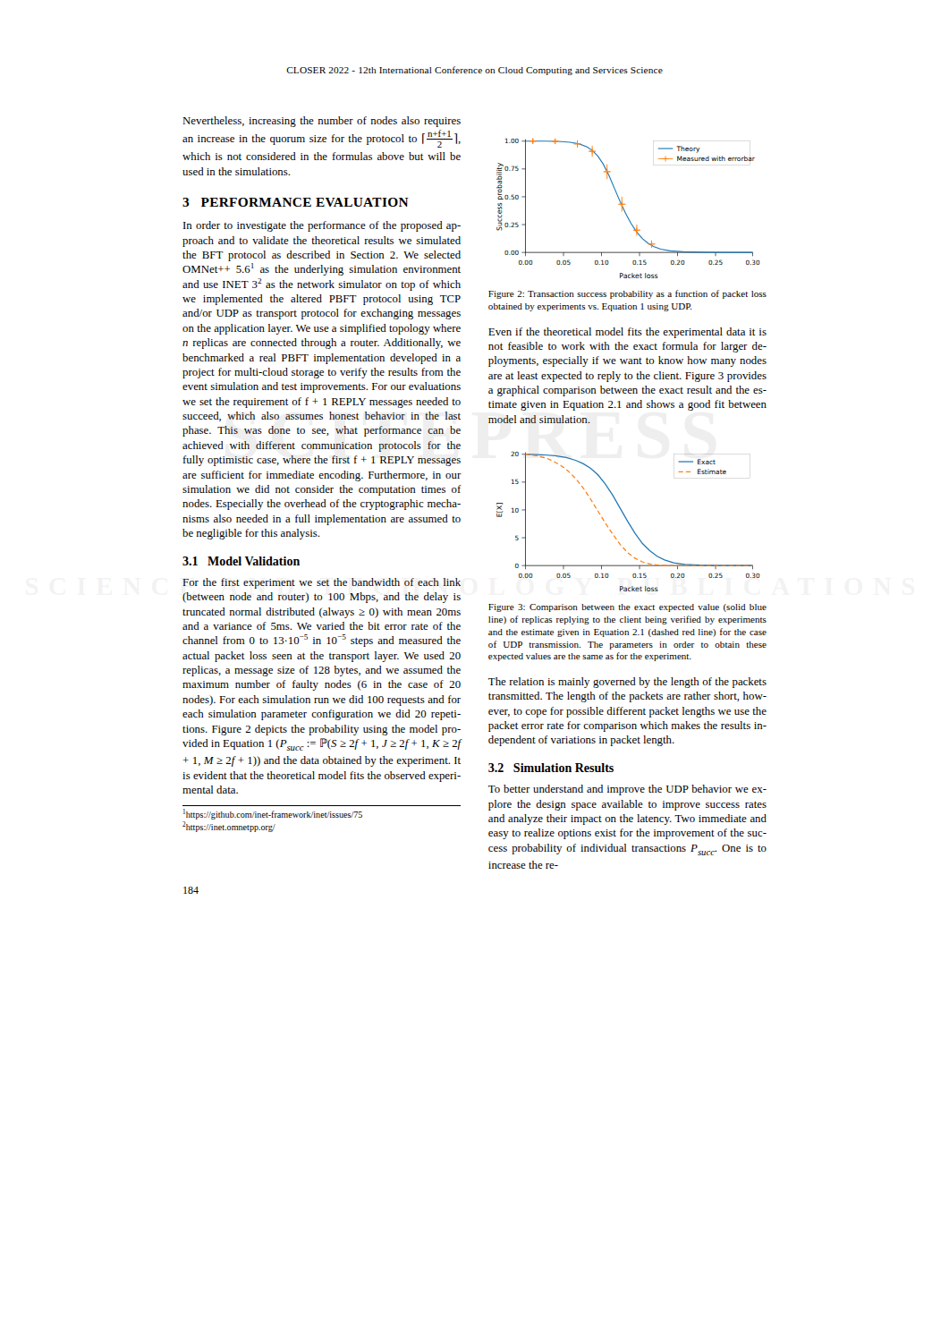CLOSER 2022 - 12th International Conference on Cloud Computing and Services Science
SCITEPRESS
SCIENCE AND TECHNOLOGY PUBLICATIONS
Nevertheless, increasing the number of nodes also requires an increase in the quorum size for the protocol to ⌈n+f+12⌉, which is not considered in the formulas above but will be used in the simulations.
3 PERFORMANCE EVALUATION
In order to investigate the performance of the proposed approach and to validate the theoretical results we simulated the BFT protocol as described in Section 2. We selected OMNet++ 5.61 as the underlying simulation environment and use INET 32 as the network simulator on top of which we implemented the altered PBFT protocol using TCP and/or UDP as transport protocol for exchanging messages on the application layer. We use a simplified topology where n replicas are connected through a router. Additionally, we benchmarked a real PBFT implementation developed in a project for multi-cloud storage to verify the results from the event simulation and test improvements. For our evaluations we set the requirement of f + 1 REPLY messages needed to succeed, which also assumes honest behavior in the last phase. This was done to see, what performance can be achieved with different communication protocols for the fully optimistic case, where the first f + 1 REPLY messages are sufficient for immediate encoding. Furthermore, in our simulation we did not consider the computation times of nodes. Especially the overhead of the cryptographic mechanisms also needed in a full implementation are assumed to be negligible for this analysis.
3.1 Model Validation
For the first experiment we set the bandwidth of each link (between node and router) to 100 Mbps, and the delay is truncated normal distributed (always ≥ 0) with mean 20ms and a variance of 5ms. We varied the bit error rate of the channel from 0 to 13·10−5 in 10−5 steps and measured the actual packet loss seen at the transport layer. We used 20 replicas, a message size of 128 bytes, and we assumed the maximum number of faulty nodes (6 in the case of 20 nodes). For each simulation run we did 100 requests and for each simulation parameter configuration we did 20 repetitions. Figure 2 depicts the probability using the model provided in Equation 1 (Psucc := ℙ(S ≥ 2f + 1, J ≥ 2f + 1, K ≥ 2f + 1, M ≥ 2f + 1)) and the data obtained by the experiment. It is evident that the theoretical model fits the observed experimental data.
1https://github.com/inet-framework/inet/issues/75
2https://inet.omnetpp.org/
0.00 0.25 0.50 0.75 1.00 0.00 0.05 0.10 0.15 0.20 0.25 0.30 Packet loss Success probability Theory Measured with errorbar
Figure 2: Transaction success probability as a function of packet loss obtained by experiments vs. Equation 1 using UDP.
Even if the theoretical model fits the experimental data it is not feasible to work with the exact formula for larger deployments, especially if we want to know how many nodes are at least expected to reply to the client. Figure 3 provides a graphical comparison between the exact result and the estimate given in Equation 2.1 and shows a good fit between model and simulation.
0 5 10 15 20 0.00 0.05 0.10 0.15 0.20 0.25 0.30 Packet loss E[X] Exact Estimate
Figure 3: Comparison between the exact expected value (solid blue line) of replicas replying to the client being verified by experiments and the estimate given in Equation 2.1 (dashed red line) for the case of UDP transmission. The parameters in order to obtain these expected values are the same as for the experiment.
The relation is mainly governed by the length of the packets transmitted. The length of the packets are rather short, however, to cope for possible different packet lengths we use the packet error rate for comparison which makes the results independent of variations in packet length.
3.2 Simulation Results
To better understand and improve the UDP behavior we explore the design space available to improve success rates and analyze their impact on the latency. Two immediate and easy to realize options exist for the improvement of the success probability of individual transactions Psucc. One is to increase the re-
184